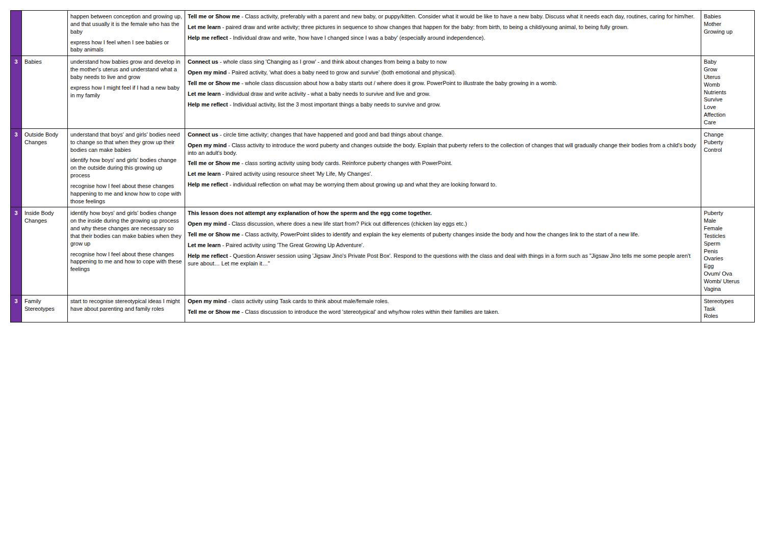| | | happen between conception and growing up, and that usually it is the female who has the baby express how I feel when I see babies or baby animals | Tell me or Show me - Class activity, preferably with a parent and new baby, or puppy/kitten. Consider what it would be like to have a new baby. Discuss what it needs each day, routines, caring for him/her. Let me learn - paired draw and write activity; three pictures in sequence to show changes that happen for the baby: from birth, to being a child/young animal, to being fully grown. Help me reflect - Individual draw and write, 'how have I changed since I was a baby' (especially around independence). | Babies Mother Growing up |
| 3 | Babies | understand how babies grow and develop in the mother's uterus and understand what a baby needs to live and grow express how I might feel if I had a new baby in my family | Connect us - whole class sing 'Changing as I grow' - and think about changes from being a baby to now Open my mind - Paired activity, 'what does a baby need to grow and survive' (both emotional and physical). Tell me or Show me - whole class discussion about how a baby starts out / where does it grow. PowerPoint to illustrate the baby growing in a womb. Let me learn - individual draw and write activity - what a baby needs to survive and live and grow. Help me reflect - Individual activity, list the 3 most important things a baby needs to survive and grow. | Baby Grow Uterus Womb Nutrients Survive Love Affection Care |
| 3 | Outside Body Changes | understand that boys' and girls' bodies need to change so that when they grow up their bodies can make babies identify how boys' and girls' bodies change on the outside during this growing up process recognise how I feel about these changes happening to me and know how to cope with those feelings | Connect us - circle time activity; changes that have happened and good and bad things about change. Open my mind - Class activity to introduce the word puberty and changes outside the body. Explain that puberty refers to the collection of changes that will gradually change their bodies from a child's body into an adult's body. Tell me or Show me - class sorting activity using body cards. Reinforce puberty changes with PowerPoint. Let me learn - Paired activity using resource sheet 'My Life, My Changes'. Help me reflect - individual reflection on what may be worrying them about growing up and what they are looking forward to. | Change Puberty Control |
| 3 | Inside Body Changes | identify how boys' and girls' bodies change on the inside during the growing up process and why these changes are necessary so that their bodies can make babies when they grow up recognise how I feel about these changes happening to me and how to cope with these feelings | This lesson does not attempt any explanation of how the sperm and the egg come together. Open my mind - Class discussion, where does a new life start from? Pick out differences (chicken lay eggs etc.) Tell me or Show me - Class activity, PowerPoint slides to identify and explain the key elements of puberty changes inside the body and how the changes link to the start of a new life. Let me learn - Paired activity using 'The Great Growing Up Adventure'. Help me reflect - Question Answer session using 'Jigsaw Jino's Private Post Box'. Respond to the questions with the class and deal with things in a form such as "Jigsaw Jino tells me some people aren't sure about… Let me explain it…" | Puberty Male Female Testicles Sperm Penis Ovaries Egg Ovum/ Ova Womb/ Uterus Vagina |
| 3 | Family Stereotypes | start to recognise stereotypical ideas I might have about parenting and family roles | Open my mind - class activity using Task cards to think about male/female roles. Tell me or Show me - Class discussion to introduce the word 'stereotypical' and why/how roles within their families are taken. | Stereotypes Task Roles |